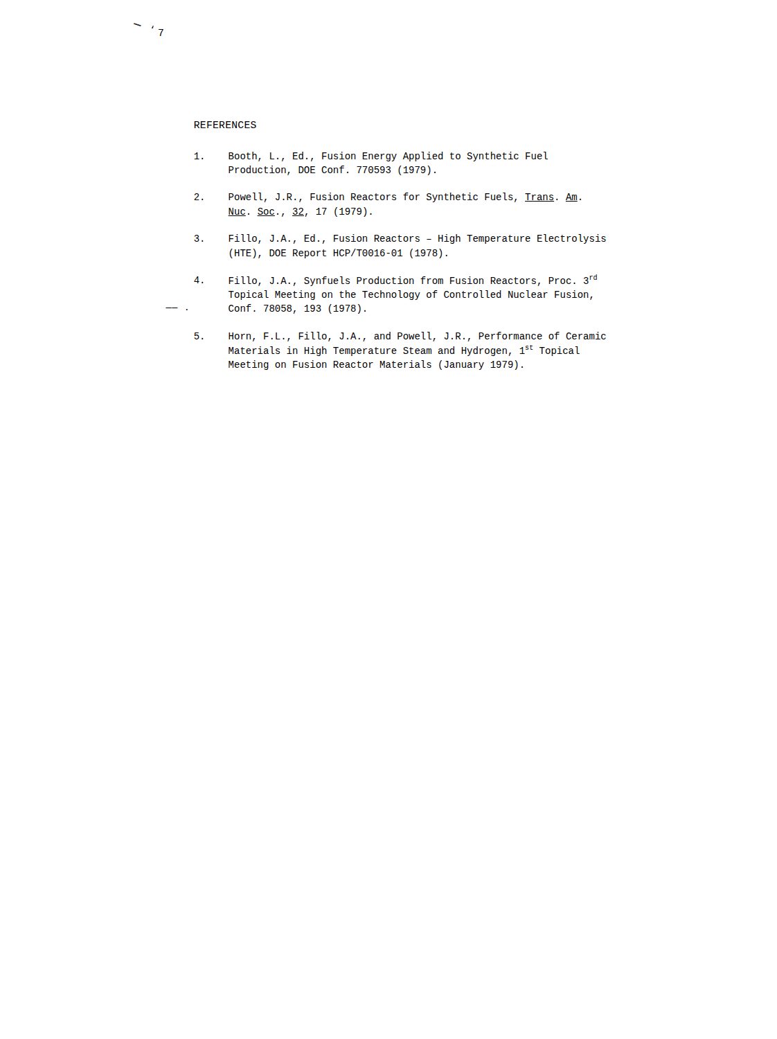—
‘
7
REFERENCES
1. Booth, L., Ed., Fusion Energy Applied to Synthetic Fuel Production, DOE Conf. 770593 (1979).
2. Powell, J.R., Fusion Reactors for Synthetic Fuels, Trans. Am. Nuc. Soc., 32, 17 (1979).
3. Fillo, J.A., Ed., Fusion Reactors – High Temperature Electrolysis (HTE), DOE Report HCP/T0016-01 (1978).
4. Fillo, J.A., Synfuels Production from Fusion Reactors, Proc. 3rd Topical Meeting on the Technology of Controlled Nuclear Fusion, Conf. 78058, 193 (1978). —— .
5. Horn, F.L., Fillo, J.A., and Powell, J.R., Performance of Ceramic Materials in High Temperature Steam and Hydrogen, 1st Topical Meeting on Fusion Reactor Materials (January 1979).